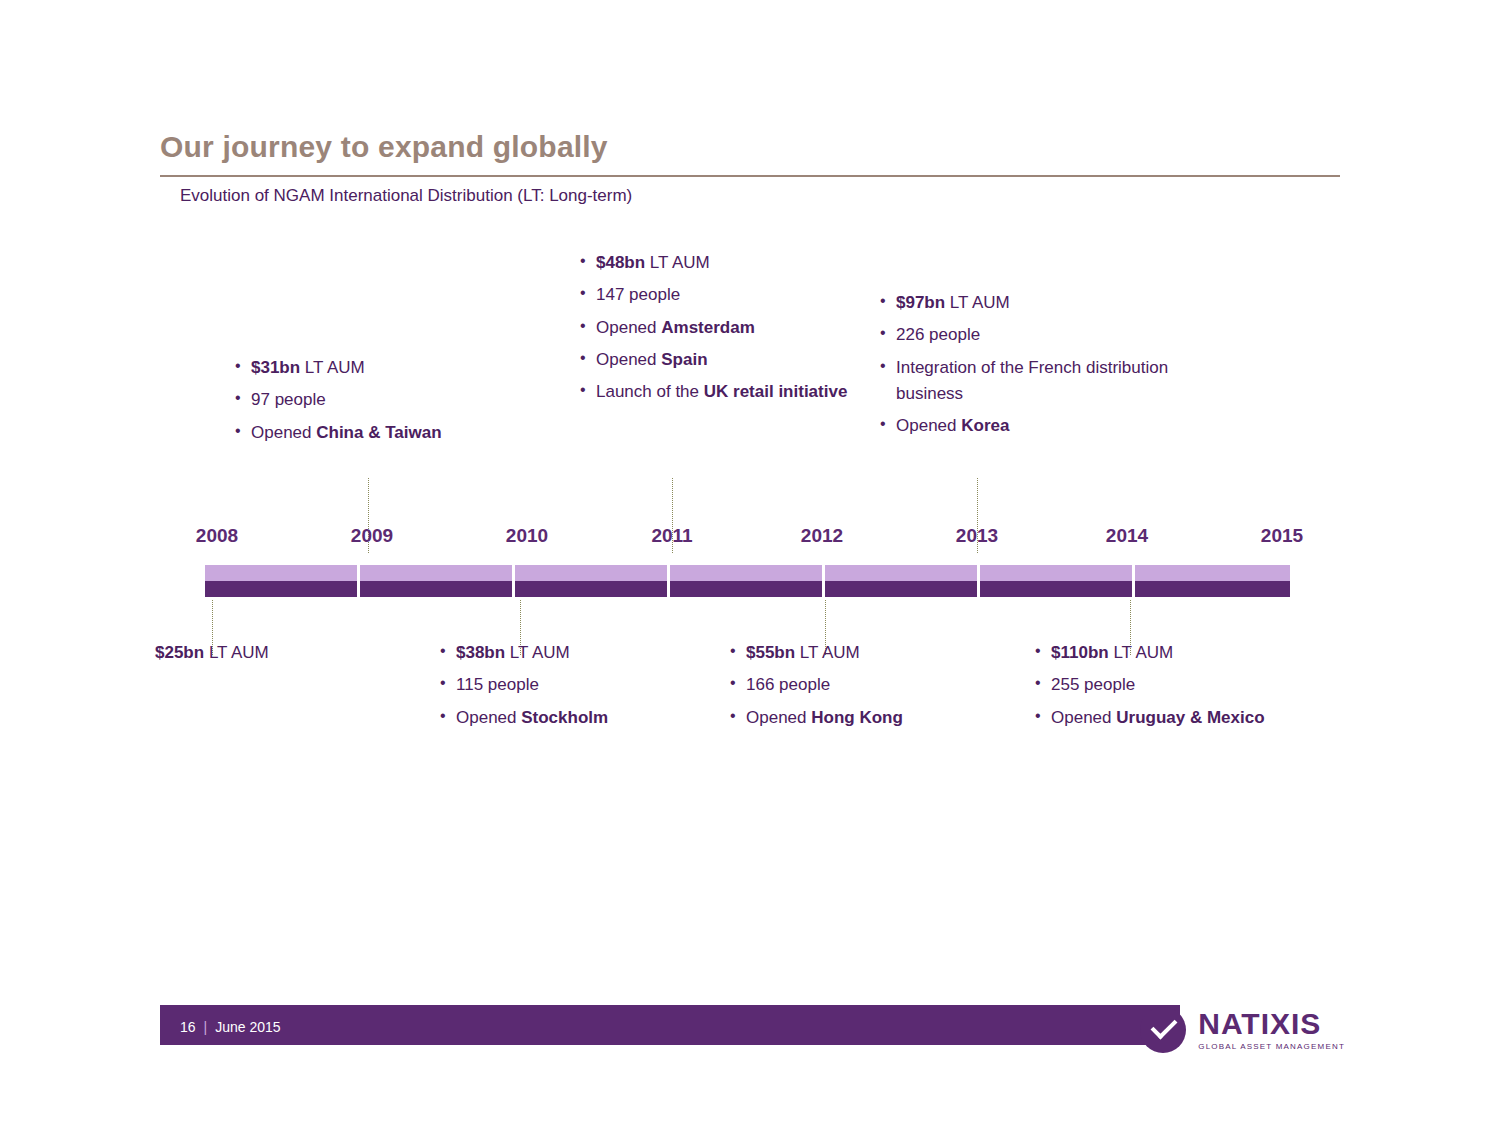Our journey to expand globally
Evolution of NGAM International Distribution (LT: Long-term)
$31bn LT AUM
97 people
Opened China & Taiwan
$48bn LT AUM
147 people
Opened Amsterdam
Opened Spain
Launch of the UK retail initiative
$97bn LT AUM
226 people
Integration of the French distribution business
Opened Korea
2008
2009
2010
2011
2012
2013
2014
2015
$25bn LT AUM
$38bn LT AUM
115 people
Opened Stockholm
$55bn LT AUM
166 people
Opened Hong Kong
$110bn LT AUM
255 people
Opened Uruguay & Mexico
16|June 2015
NATIXIS
GLOBAL ASSET MANAGEMENT